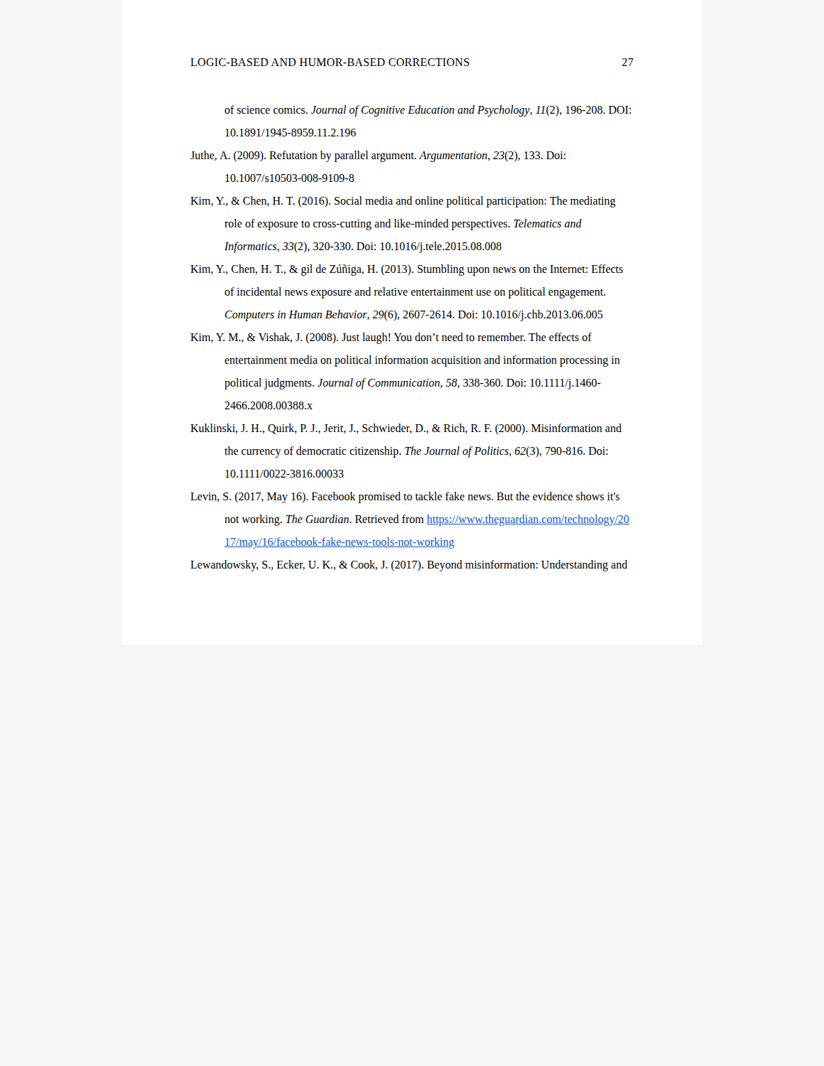Logic-Based and Humor-Based Corrections 27
of science comics. Journal of Cognitive Education and Psychology, 11(2), 196-208. DOI: 10.1891/1945-8959.11.2.196
Juthe, A. (2009). Refutation by parallel argument. Argumentation, 23(2), 133. Doi: 10.1007/s10503-008-9109-8
Kim, Y., & Chen, H. T. (2016). Social media and online political participation: The mediating role of exposure to cross-cutting and like-minded perspectives. Telematics and Informatics, 33(2), 320-330. Doi: 10.1016/j.tele.2015.08.008
Kim, Y., Chen, H. T., & gil de Zúñiga, H. (2013). Stumbling upon news on the Internet: Effects of incidental news exposure and relative entertainment use on political engagement. Computers in Human Behavior, 29(6), 2607-2614. Doi: 10.1016/j.chb.2013.06.005
Kim, Y. M., & Vishak, J. (2008). Just laugh! You don’t need to remember. The effects of entertainment media on political information acquisition and information processing in political judgments. Journal of Communication, 58, 338-360. Doi: 10.1111/j.1460-2466.2008.00388.x
Kuklinski, J. H., Quirk, P. J., Jerit, J., Schwieder, D., & Rich, R. F. (2000). Misinformation and the currency of democratic citizenship. The Journal of Politics, 62(3), 790-816. Doi: 10.1111/0022-3816.00033
Levin, S. (2017, May 16). Facebook promised to tackle fake news. But the evidence shows it's not working. The Guardian. Retrieved from https://www.theguardian.com/technology/2017/may/16/facebook-fake-news-tools-not-working
Lewandowsky, S., Ecker, U. K., & Cook, J. (2017). Beyond misinformation: Understanding and